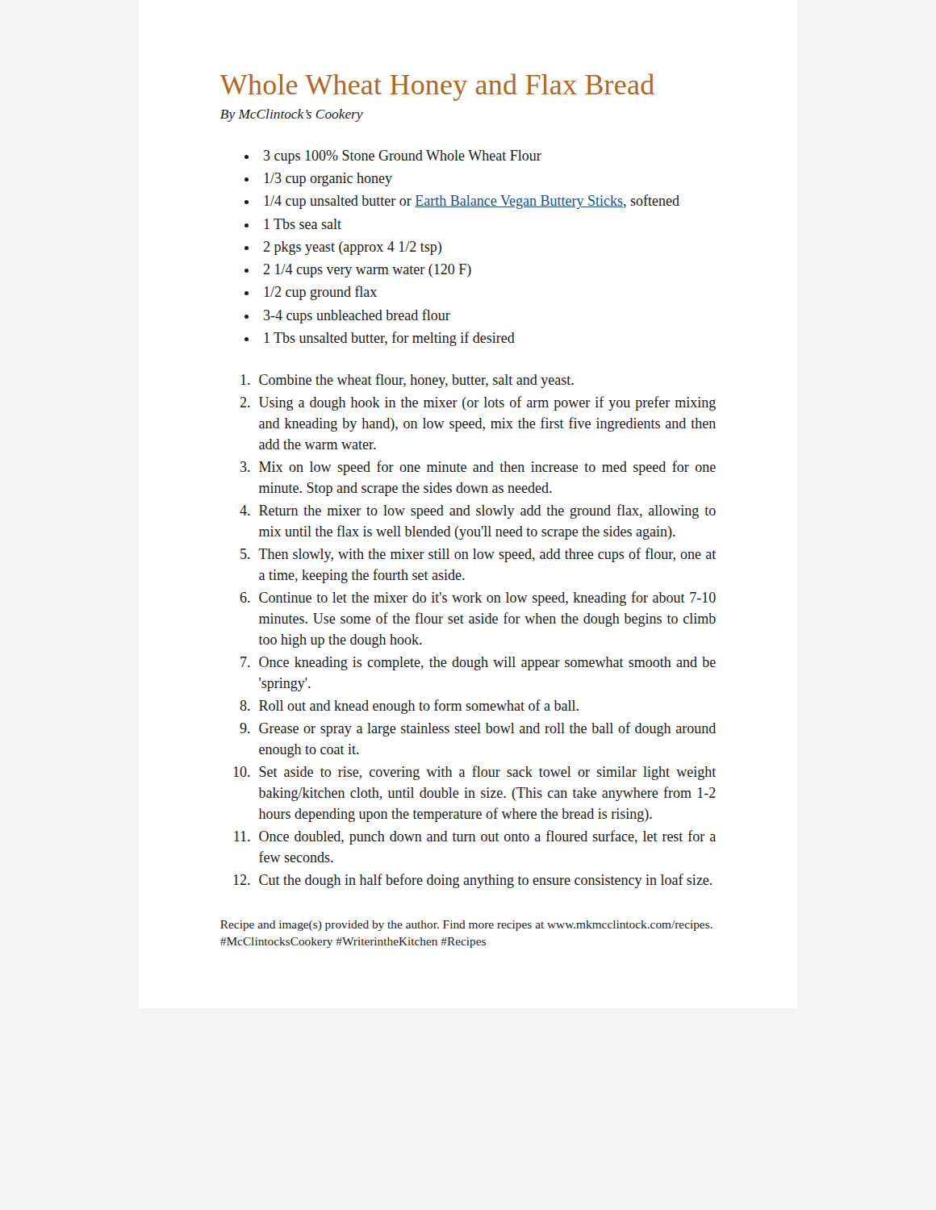Whole Wheat Honey and Flax Bread
By McClintock’s Cookery
3 cups 100% Stone Ground Whole Wheat Flour
1/3 cup organic honey
1/4 cup unsalted butter or Earth Balance Vegan Buttery Sticks, softened
1 Tbs sea salt
2 pkgs yeast (approx 4 1/2 tsp)
2 1/4 cups very warm water (120 F)
1/2 cup ground flax
3-4 cups unbleached bread flour
1 Tbs unsalted butter, for melting if desired
Combine the wheat flour, honey, butter, salt and yeast.
Using a dough hook in the mixer (or lots of arm power if you prefer mixing and kneading by hand), on low speed, mix the first five ingredients and then add the warm water.
Mix on low speed for one minute and then increase to med speed for one minute. Stop and scrape the sides down as needed.
Return the mixer to low speed and slowly add the ground flax, allowing to mix until the flax is well blended (you'll need to scrape the sides again).
Then slowly, with the mixer still on low speed, add three cups of flour, one at a time, keeping the fourth set aside.
Continue to let the mixer do it's work on low speed, kneading for about 7-10 minutes. Use some of the flour set aside for when the dough begins to climb too high up the dough hook.
Once kneading is complete, the dough will appear somewhat smooth and be 'springy'.
Roll out and knead enough to form somewhat of a ball.
Grease or spray a large stainless steel bowl and roll the ball of dough around enough to coat it.
Set aside to rise, covering with a flour sack towel or similar light weight baking/kitchen cloth, until double in size. (This can take anywhere from 1-2 hours depending upon the temperature of where the bread is rising).
Once doubled, punch down and turn out onto a floured surface, let rest for a few seconds.
Cut the dough in half before doing anything to ensure consistency in loaf size.
Recipe and image(s) provided by the author. Find more recipes at www.mkmcclintock.com/recipes. #McClintocksCookery #WriterintheKitchen #Recipes